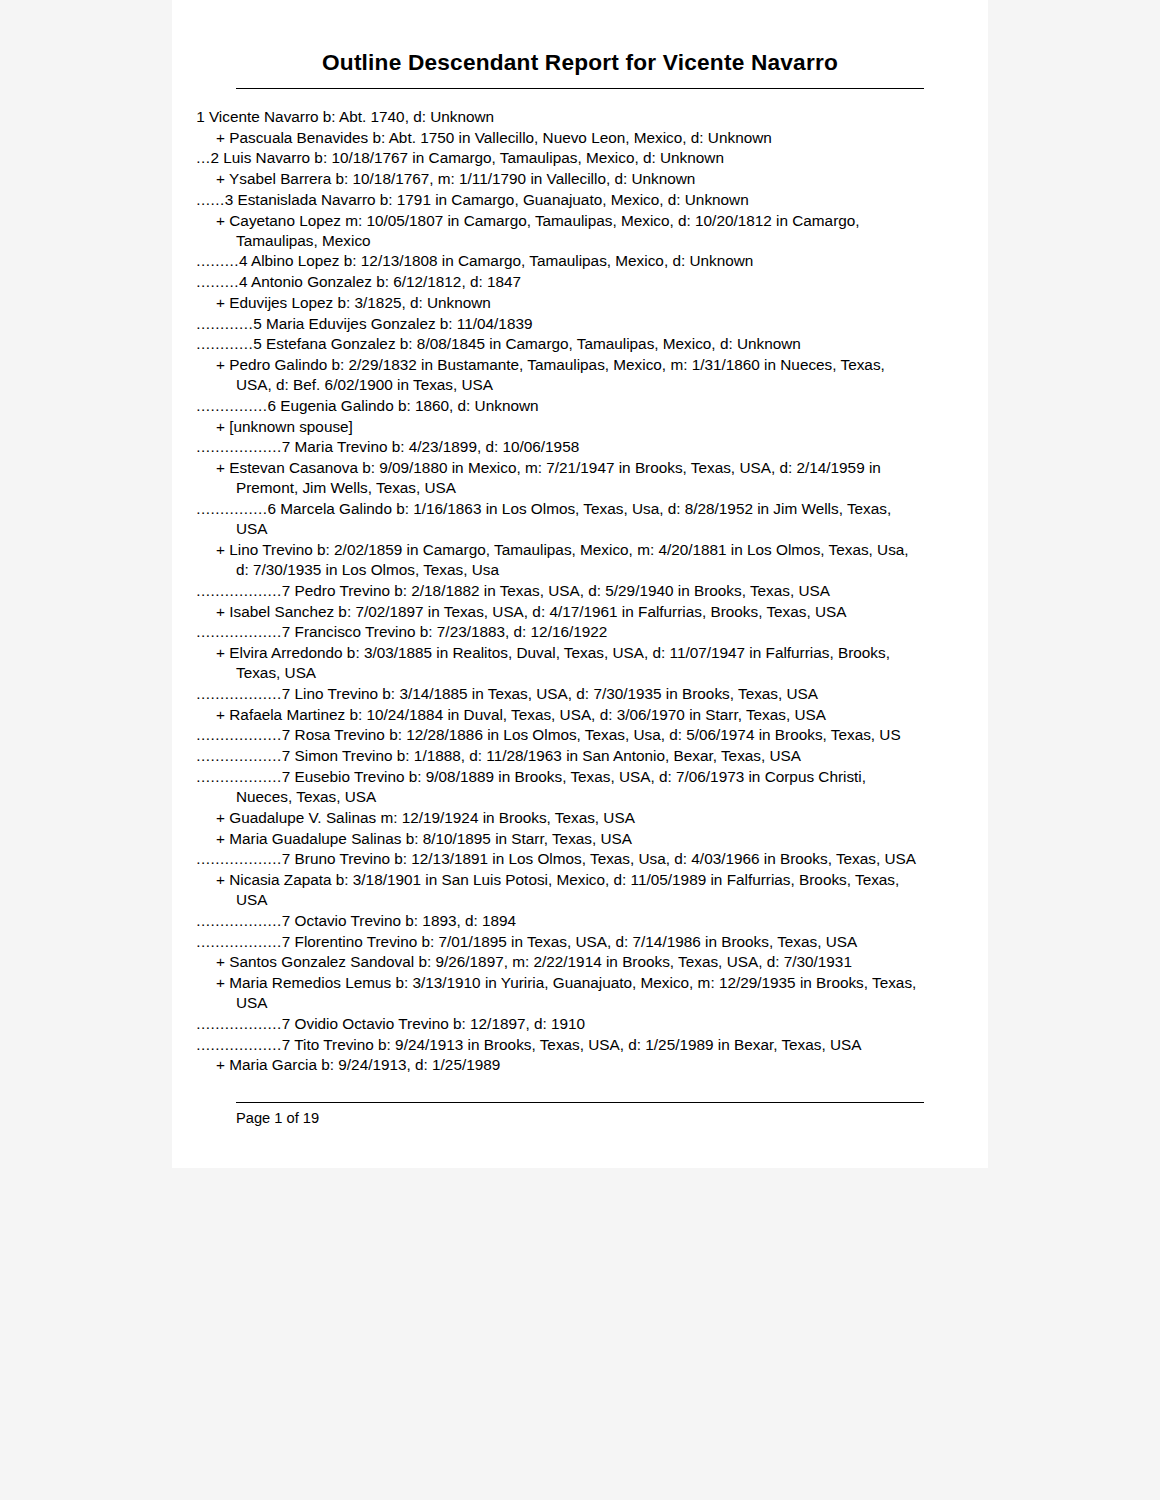Outline Descendant Report for Vicente Navarro
1 Vicente Navarro b: Abt. 1740, d: Unknown
+ Pascuala Benavides b: Abt. 1750 in Vallecillo, Nuevo Leon, Mexico, d: Unknown
... 2 Luis Navarro b: 10/18/1767 in Camargo, Tamaulipas, Mexico, d: Unknown
+ Ysabel Barrera b: 10/18/1767, m: 1/11/1790 in Vallecillo, d: Unknown
...... 3 Estanislada Navarro b: 1791 in Camargo, Guanajuato, Mexico, d: Unknown
+ Cayetano Lopez m: 10/05/1807 in Camargo, Tamaulipas, Mexico, d: 10/20/1812 in Camargo, Tamaulipas, Mexico
......... 4 Albino Lopez b: 12/13/1808 in Camargo, Tamaulipas, Mexico, d: Unknown
......... 4 Antonio Gonzalez b: 6/12/1812, d: 1847
+ Eduvijes Lopez b: 3/1825, d: Unknown
............ 5 Maria Eduvijes Gonzalez b: 11/04/1839
............ 5 Estefana Gonzalez b: 8/08/1845 in Camargo, Tamaulipas, Mexico, d: Unknown
+ Pedro Galindo b: 2/29/1832 in Bustamante, Tamaulipas, Mexico, m: 1/31/1860 in Nueces, Texas, USA, d: Bef. 6/02/1900 in Texas, USA
............... 6 Eugenia Galindo b: 1860, d: Unknown
+ [unknown spouse]
.................. 7 Maria Trevino b: 4/23/1899, d: 10/06/1958
+ Estevan Casanova b: 9/09/1880 in Mexico, m: 7/21/1947 in Brooks, Texas, USA, d: 2/14/1959 in Premont, Jim Wells, Texas, USA
............... 6 Marcela Galindo b: 1/16/1863 in Los Olmos, Texas, Usa, d: 8/28/1952 in Jim Wells, Texas, USA
+ Lino Trevino b: 2/02/1859 in Camargo, Tamaulipas, Mexico, m: 4/20/1881 in Los Olmos, Texas, Usa, d: 7/30/1935 in Los Olmos, Texas, Usa
.................. 7 Pedro Trevino b: 2/18/1882 in Texas, USA, d: 5/29/1940 in Brooks, Texas, USA
+ Isabel Sanchez b: 7/02/1897 in Texas, USA, d: 4/17/1961 in Falfurrias, Brooks, Texas, USA
.................. 7 Francisco Trevino b: 7/23/1883, d: 12/16/1922
+ Elvira Arredondo b: 3/03/1885 in Realitos, Duval, Texas, USA, d: 11/07/1947 in Falfurrias, Brooks, Texas, USA
.................. 7 Lino Trevino b: 3/14/1885 in Texas, USA, d: 7/30/1935 in Brooks, Texas, USA
+ Rafaela Martinez b: 10/24/1884 in Duval, Texas, USA, d: 3/06/1970 in Starr, Texas, USA
.................. 7 Rosa Trevino b: 12/28/1886 in Los Olmos, Texas, Usa, d: 5/06/1974 in Brooks, Texas, US
.................. 7 Simon Trevino b: 1/1888, d: 11/28/1963 in San Antonio, Bexar, Texas, USA
.................. 7 Eusebio Trevino b: 9/08/1889 in Brooks, Texas, USA, d: 7/06/1973 in Corpus Christi, Nueces, Texas, USA
+ Guadalupe V. Salinas m: 12/19/1924 in Brooks, Texas, USA
+ Maria Guadalupe Salinas b: 8/10/1895 in Starr, Texas, USA
.................. 7 Bruno Trevino b: 12/13/1891 in Los Olmos, Texas, Usa, d: 4/03/1966 in Brooks, Texas, USA
+ Nicasia Zapata b: 3/18/1901 in San Luis Potosi, Mexico, d: 11/05/1989 in Falfurrias, Brooks, Texas, USA
.................. 7 Octavio Trevino b: 1893, d: 1894
.................. 7 Florentino Trevino b: 7/01/1895 in Texas, USA, d: 7/14/1986 in Brooks, Texas, USA
+ Santos Gonzalez Sandoval b: 9/26/1897, m: 2/22/1914 in Brooks, Texas, USA, d: 7/30/1931
+ Maria Remedios Lemus b: 3/13/1910 in Yuriria, Guanajuato, Mexico, m: 12/29/1935 in Brooks, Texas, USA
.................. 7 Ovidio Octavio Trevino b: 12/1897, d: 1910
.................. 7 Tito Trevino b: 9/24/1913 in Brooks, Texas, USA, d: 1/25/1989 in Bexar, Texas, USA
+ Maria Garcia b: 9/24/1913, d: 1/25/1989
Page 1 of 19